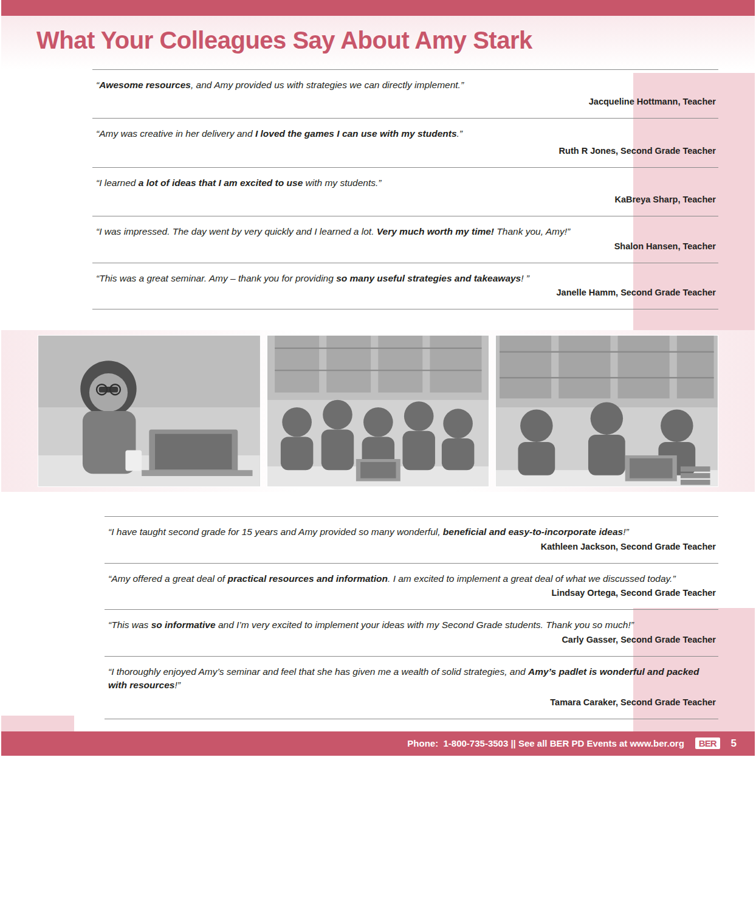What Your Colleagues Say About Amy Stark
“Awesome resources, and Amy provided us with strategies we can directly implement.”
Jacqueline Hottmann, Teacher
“Amy was creative in her delivery and I loved the games I can use with my students.”
Ruth R Jones, Second Grade Teacher
“I learned a lot of ideas that I am excited to use with my students.”
KaBreya Sharp, Teacher
“I was impressed. The day went by very quickly and I learned a lot. Very much worth my time! Thank you, Amy!”
Shalon Hansen, Teacher
“This was a great seminar. Amy – thank you for providing so many useful strategies and takeaways! ”
Janelle Hamm, Second Grade Teacher
“I have taught second grade for 15 years and Amy provided so many wonderful, beneficial and easy-to-incorporate ideas!”
Kathleen Jackson, Second Grade Teacher
“Amy offered a great deal of practical resources and information. I am excited to implement a great deal of what we discussed today.”
Lindsay Ortega, Second Grade Teacher
“This was so informative and I’m very excited to implement your ideas with my Second Grade students. Thank you so much!”
Carly Gasser, Second Grade Teacher
“I thoroughly enjoyed Amy’s seminar and feel that she has given me a wealth of solid strategies, and Amy’s padlet is wonderful and packed with resources!”
Tamara Caraker, Second Grade Teacher
Phone: 1-800-735-3503 || See all BER PD Events at www.ber.org BER 5